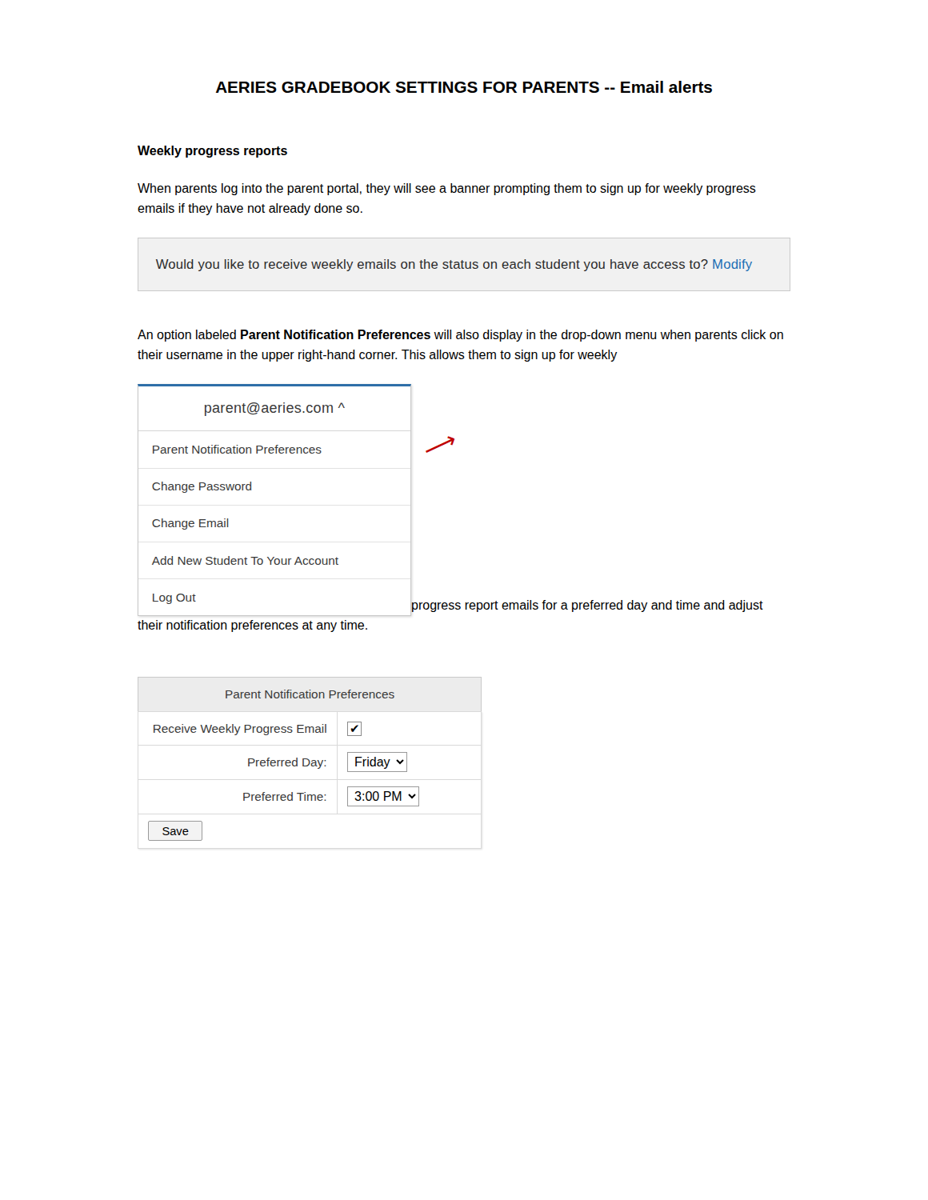AERIES GRADEBOOK SETTINGS FOR PARENTS -- Email alerts
Weekly progress reports
When parents log into the parent portal, they will see a banner prompting them to sign up for weekly progress emails if they have not already done so.
Would you like to receive weekly emails on the status on each student you have access to? Modify
An option labeled Parent Notification Preferences will also display in the drop-down menu when parents click on their username in the upper right-hand corner. This allows them to sign up for weekly
parent@aeries.com ^
Parent Notification Preferences⟶
Change Password
Change Email
Add New Student To Your Account
Log Out
progress report emails for a preferred day and time and adjust their notification preferences at any time.
Parent Notification Preferences
| Receive Weekly Progress Email | ✔ |
| Preferred Day: | Friday |
| Preferred Time: | 3:00 PM |
| Save |